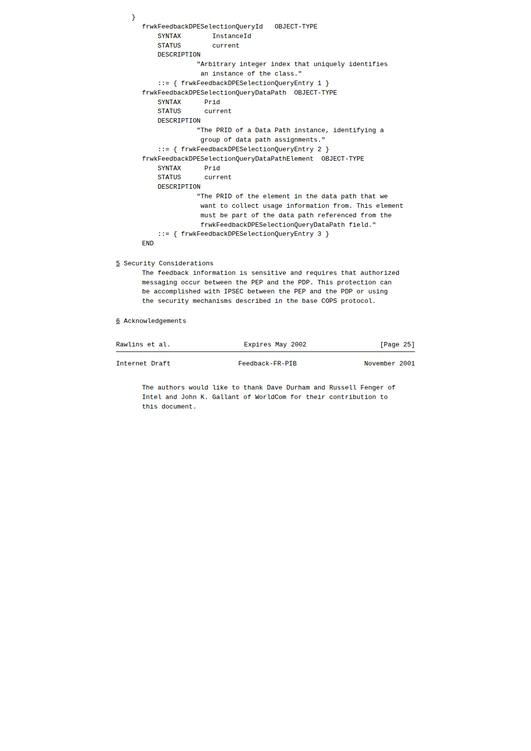}
frwkFeedbackDPESelectionQueryId   OBJECT-TYPE
    SYNTAX        InstanceId
    STATUS        current
    DESCRIPTION
              "Arbitrary integer index that uniquely identifies
               an instance of the class."
    ::= { frwkFeedbackDPESelectionQueryEntry 1 }
frwkFeedbackDPESelectionQueryDataPath  OBJECT-TYPE
    SYNTAX      Prid
    STATUS      current
    DESCRIPTION
              "The PRID of a Data Path instance, identifying a
               group of data path assignments."
    ::= { frwkFeedbackDPESelectionQueryEntry 2 }
frwkFeedbackDPESelectionQueryDataPathElement  OBJECT-TYPE
    SYNTAX      Prid
    STATUS      current
    DESCRIPTION
              "The PRID of the element in the data path that we
               want to collect usage information from. This element
               must be part of the data path referenced from the
               frwkFeedbackDPESelectionQueryDataPath field."
    ::= { frwkFeedbackDPESelectionQueryEntry 3 }
END
5 Security Considerations
The feedback information is sensitive and requires that authorized
messaging occur between the PEP and the PDP. This protection can
be accomplished with IPSEC between the PEP and the PDP or using
the security mechanisms described in the base COPS protocol.
6 Acknowledgements
Rawlins et al. Expires May 2002 [Page 25]
Internet Draft Feedback-FR-PIB November 2001
The authors would like to thank Dave Durham and Russell Fenger of
Intel and John K. Gallant of WorldCom for their contribution to
this document.